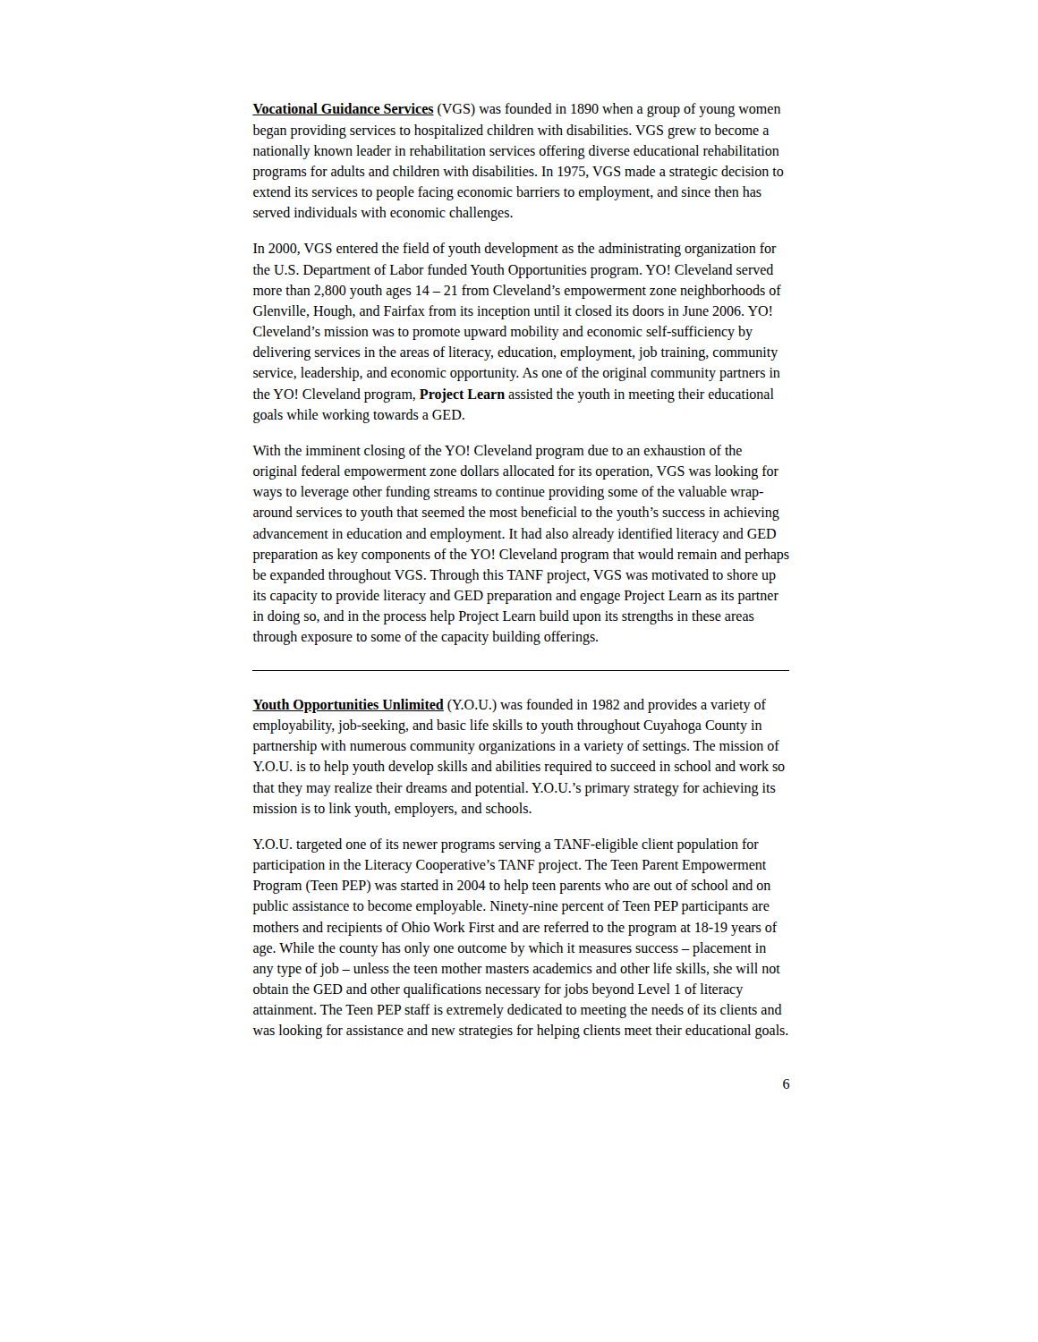Vocational Guidance Services (VGS) was founded in 1890 when a group of young women began providing services to hospitalized children with disabilities. VGS grew to become a nationally known leader in rehabilitation services offering diverse educational rehabilitation programs for adults and children with disabilities. In 1975, VGS made a strategic decision to extend its services to people facing economic barriers to employment, and since then has served individuals with economic challenges.
In 2000, VGS entered the field of youth development as the administrating organization for the U.S. Department of Labor funded Youth Opportunities program. YO! Cleveland served more than 2,800 youth ages 14 – 21 from Cleveland’s empowerment zone neighborhoods of Glenville, Hough, and Fairfax from its inception until it closed its doors in June 2006. YO! Cleveland’s mission was to promote upward mobility and economic self-sufficiency by delivering services in the areas of literacy, education, employment, job training, community service, leadership, and economic opportunity. As one of the original community partners in the YO! Cleveland program, Project Learn assisted the youth in meeting their educational goals while working towards a GED.
With the imminent closing of the YO! Cleveland program due to an exhaustion of the original federal empowerment zone dollars allocated for its operation, VGS was looking for ways to leverage other funding streams to continue providing some of the valuable wrap-around services to youth that seemed the most beneficial to the youth’s success in achieving advancement in education and employment. It had also already identified literacy and GED preparation as key components of the YO! Cleveland program that would remain and perhaps be expanded throughout VGS. Through this TANF project, VGS was motivated to shore up its capacity to provide literacy and GED preparation and engage Project Learn as its partner in doing so, and in the process help Project Learn build upon its strengths in these areas through exposure to some of the capacity building offerings.
Youth Opportunities Unlimited (Y.O.U.) was founded in 1982 and provides a variety of employability, job-seeking, and basic life skills to youth throughout Cuyahoga County in partnership with numerous community organizations in a variety of settings. The mission of Y.O.U. is to help youth develop skills and abilities required to succeed in school and work so that they may realize their dreams and potential. Y.O.U.’s primary strategy for achieving its mission is to link youth, employers, and schools.
Y.O.U. targeted one of its newer programs serving a TANF-eligible client population for participation in the Literacy Cooperative’s TANF project. The Teen Parent Empowerment Program (Teen PEP) was started in 2004 to help teen parents who are out of school and on public assistance to become employable. Ninety-nine percent of Teen PEP participants are mothers and recipients of Ohio Work First and are referred to the program at 18-19 years of age. While the county has only one outcome by which it measures success – placement in any type of job – unless the teen mother masters academics and other life skills, she will not obtain the GED and other qualifications necessary for jobs beyond Level 1 of literacy attainment. The Teen PEP staff is extremely dedicated to meeting the needs of its clients and was looking for assistance and new strategies for helping clients meet their educational goals.
6